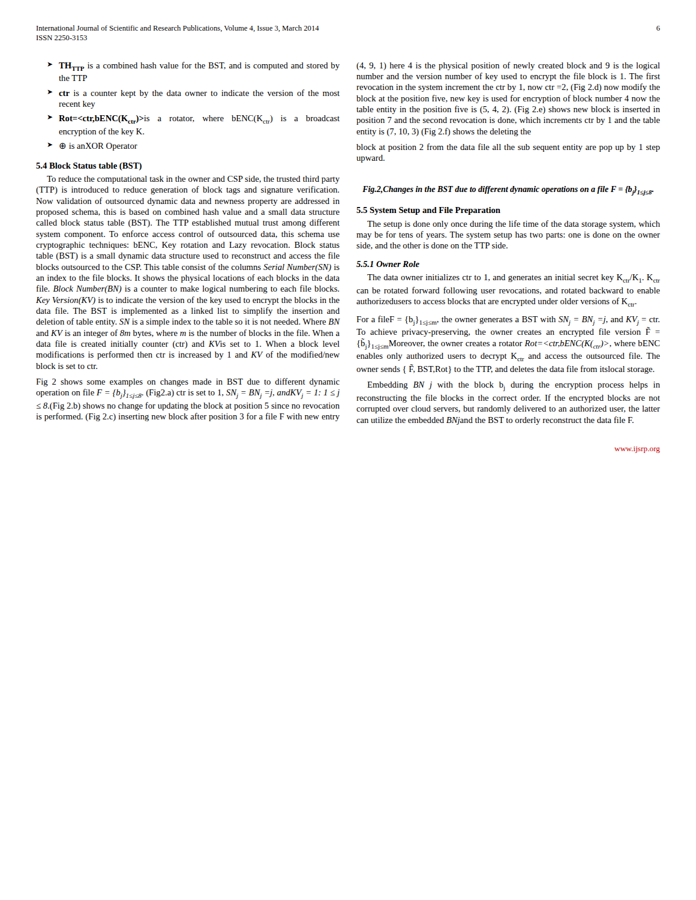International Journal of Scientific and Research Publications, Volume 4, Issue 3, March 2014 ISSN 2250-3153 6
THTTP is a combined hash value for the BST, and is computed and stored by the TTP
ctr is a counter kept by the data owner to indicate the version of the most recent key
Rot=<ctr,bENC(Kctr)>is a rotator, where bENC(Kctr) is a broadcast encryption of the key K.
⊕ is anXOR Operator
5.4 Block Status table (BST)
To reduce the computational task in the owner and CSP side, the trusted third party (TTP) is introduced to reduce generation of block tags and signature verification. Now validation of outsourced dynamic data and newness property are addressed in proposed schema, this is based on combined hash value and a small data structure called block status table (BST). The TTP established mutual trust among different system component. To enforce access control of outsourced data, this schema use cryptographic techniques: bENC, Key rotation and Lazy revocation. Block status table (BST) is a small dynamic data structure used to reconstruct and access the file blocks outsourced to the CSP. This table consist of the columns Serial Number(SN) is an index to the file blocks. It shows the physical locations of each blocks in the data file. Block Number(BN) is a counter to make logical numbering to each file blocks. Key Version(KV) is to indicate the version of the key used to encrypt the blocks in the data file. The BST is implemented as a linked list to simplify the insertion and deletion of table entity. SN is a simple index to the table so it is not needed. Where BN and KV is an integer of 8m bytes, where m is the number of blocks in the file. When a data file is created initially counter (ctr) and KVis set to 1. When a block level modifications is performed then ctr is increased by 1 and KV of the modified/new block is set to ctr.
Fig 2 shows some examples on changes made in BST due to different dynamic operation on file F = {bj}1≤j≤8. (Fig2.a) ctr is set to 1, SNj = BNj =j, and KVj = 1: 1 ≤ j ≤ 8.(Fig 2.b) shows no change for updating the block at position 5 since no revocation is performed. (Fig 2.c) inserting new block after position 3 for a file F with new entry (4, 9, 1) here 4 is the physical position of newly created block and 9 is the logical number and the version number of key used to encrypt the file block is 1. The first revocation in the system increment the ctr by 1, now ctr =2, (Fig 2.d) now modify the block at the position five, new key is used for encryption of block number 4 now the table entity in the position five is (5, 4, 2). (Fig 2.e) shows new block is inserted in position 7 and the second revocation is done, which increments ctr by 1 and the table entity is (7, 10, 3) (Fig 2.f) shows the deleting the
block at position 2 from the data file all the sub sequent entity are pop up by 1 step upward.
Fig.2,Changes in the BST due to different dynamic operations on a file F = {bj}1≤j≤8.
5.5 System Setup and File Preparation
The setup is done only once during the life time of the data storage system, which may be for tens of years. The system setup has two parts: one is done on the owner side, and the other is done on the TTP side.
5.5.1 Owner Role
The data owner initializes ctr to 1, and generates an initial secret key Kctr/K1. Kctr can be rotated forward following user revocations, and rotated backward to enable authorizedusers to access blocks that are encrypted under older versions of Kctr.
For a fileF = {bj}1≤j≤m, the owner generates a BST with SNj = BNj =j, and KVj = ctr. To achieve privacy-preserving, the owner creates an encrypted file version F̃ = {b̃j}1≤j≤mMoreover, the owner creates a rotator Rot=<ctr,bENC(K(ctr)>, where bENC enables only authorized users to decrypt Kctr and access the outsourced file. The owner sends { F̃, BST,Rot} to the TTP, and deletes the data file from itslocal storage.
Embedding BN j with the block bj during the encryption process helps in reconstructing the file blocks in the correct order. If the encrypted blocks are not corrupted over cloud servers, but randomly delivered to an authorized user, the latter can utilize the embedded BNjand the BST to orderly reconstruct the data file F.
www.ijsrp.org